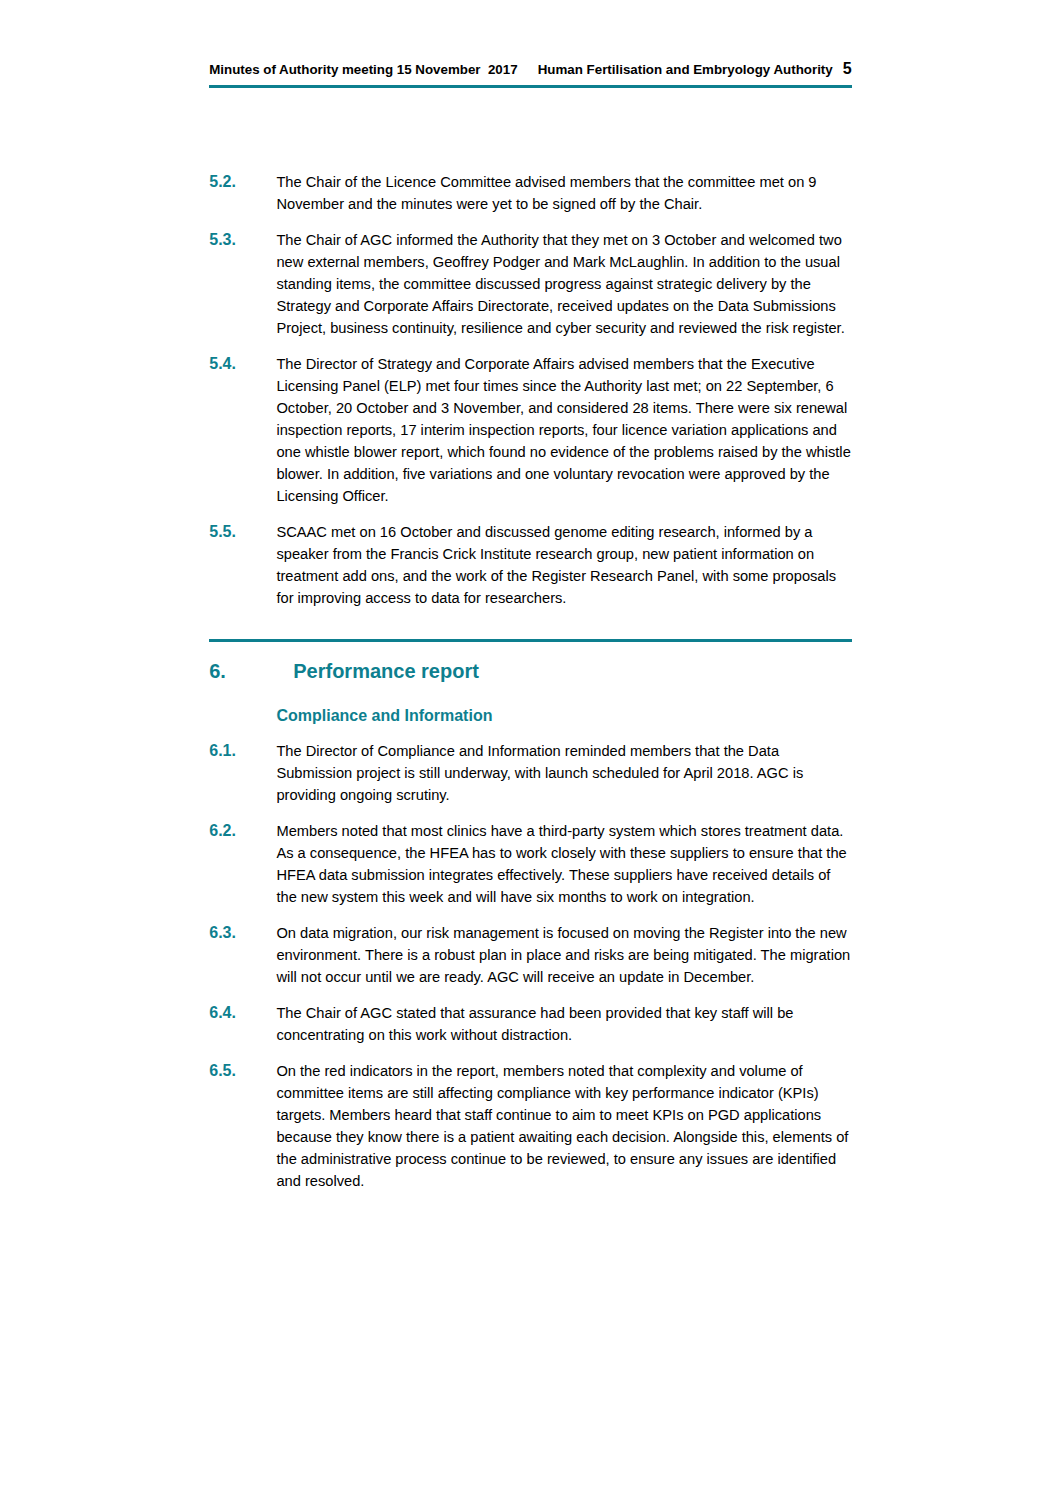Minutes of Authority meeting 15 November 2017
Human Fertilisation and Embryology Authority
5
5.2.
The Chair of the Licence Committee advised members that the committee met on 9 November and the minutes were yet to be signed off by the Chair.
5.3.
The Chair of AGC informed the Authority that they met on 3 October and welcomed two new external members, Geoffrey Podger and Mark McLaughlin. In addition to the usual standing items, the committee discussed progress against strategic delivery by the Strategy and Corporate Affairs Directorate, received updates on the Data Submissions Project, business continuity, resilience and cyber security and reviewed the risk register.
5.4.
The Director of Strategy and Corporate Affairs advised members that the Executive Licensing Panel (ELP) met four times since the Authority last met; on 22 September, 6 October, 20 October and 3 November, and considered 28 items. There were six renewal inspection reports, 17 interim inspection reports, four licence variation applications and one whistle blower report, which found no evidence of the problems raised by the whistle blower. In addition, five variations and one voluntary revocation were approved by the Licensing Officer.
5.5.
SCAAC met on 16 October and discussed genome editing research, informed by a speaker from the Francis Crick Institute research group, new patient information on treatment add ons, and the work of the Register Research Panel, with some proposals for improving access to data for researchers.
6. Performance report
Compliance and Information
6.1.
The Director of Compliance and Information reminded members that the Data Submission project is still underway, with launch scheduled for April 2018. AGC is providing ongoing scrutiny.
6.2.
Members noted that most clinics have a third-party system which stores treatment data. As a consequence, the HFEA has to work closely with these suppliers to ensure that the HFEA data submission integrates effectively. These suppliers have received details of the new system this week and will have six months to work on integration.
6.3.
On data migration, our risk management is focused on moving the Register into the new environment. There is a robust plan in place and risks are being mitigated. The migration will not occur until we are ready. AGC will receive an update in December.
6.4.
The Chair of AGC stated that assurance had been provided that key staff will be concentrating on this work without distraction.
6.5.
On the red indicators in the report, members noted that complexity and volume of committee items are still affecting compliance with key performance indicator (KPIs) targets. Members heard that staff continue to aim to meet KPIs on PGD applications because they know there is a patient awaiting each decision. Alongside this, elements of the administrative process continue to be reviewed, to ensure any issues are identified and resolved.